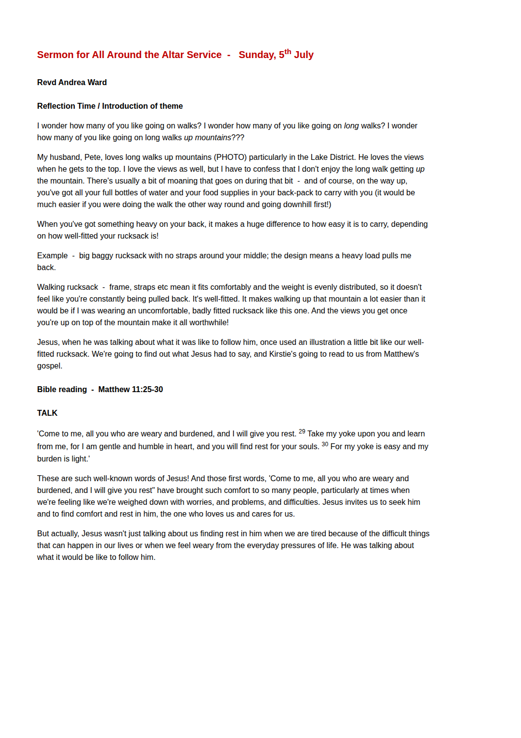Sermon for All Around the Altar Service - Sunday, 5th July
Revd Andrea Ward
Reflection Time / Introduction of theme
I wonder how many of you like going on walks? I wonder how many of you like going on long walks? I wonder how many of you like going on long walks up mountains???
My husband, Pete, loves long walks up mountains (PHOTO) particularly in the Lake District. He loves the views when he gets to the top. I love the views as well, but I have to confess that I don't enjoy the long walk getting up the mountain. There's usually a bit of moaning that goes on during that bit - and of course, on the way up, you've got all your full bottles of water and your food supplies in your back-pack to carry with you (it would be much easier if you were doing the walk the other way round and going downhill first!)
When you've got something heavy on your back, it makes a huge difference to how easy it is to carry, depending on how well-fitted your rucksack is!
Example - big baggy rucksack with no straps around your middle; the design means a heavy load pulls me back.
Walking rucksack - frame, straps etc mean it fits comfortably and the weight is evenly distributed, so it doesn't feel like you're constantly being pulled back. It's well-fitted. It makes walking up that mountain a lot easier than it would be if I was wearing an uncomfortable, badly fitted rucksack like this one. And the views you get once you're up on top of the mountain make it all worthwhile!
Jesus, when he was talking about what it was like to follow him, once used an illustration a little bit like our well-fitted rucksack. We're going to find out what Jesus had to say, and Kirstie's going to read to us from Matthew's gospel.
Bible reading - Matthew 11:25-30
TALK
'Come to me, all you who are weary and burdened, and I will give you rest. 29 Take my yoke upon you and learn from me, for I am gentle and humble in heart, and you will find rest for your souls. 30 For my yoke is easy and my burden is light.'
These are such well-known words of Jesus! And those first words, 'Come to me, all you who are weary and burdened, and I will give you rest" have brought such comfort to so many people, particularly at times when we're feeling like we're weighed down with worries, and problems, and difficulties. Jesus invites us to seek him and to find comfort and rest in him, the one who loves us and cares for us.
But actually, Jesus wasn't just talking about us finding rest in him when we are tired because of the difficult things that can happen in our lives or when we feel weary from the everyday pressures of life. He was talking about what it would be like to follow him.